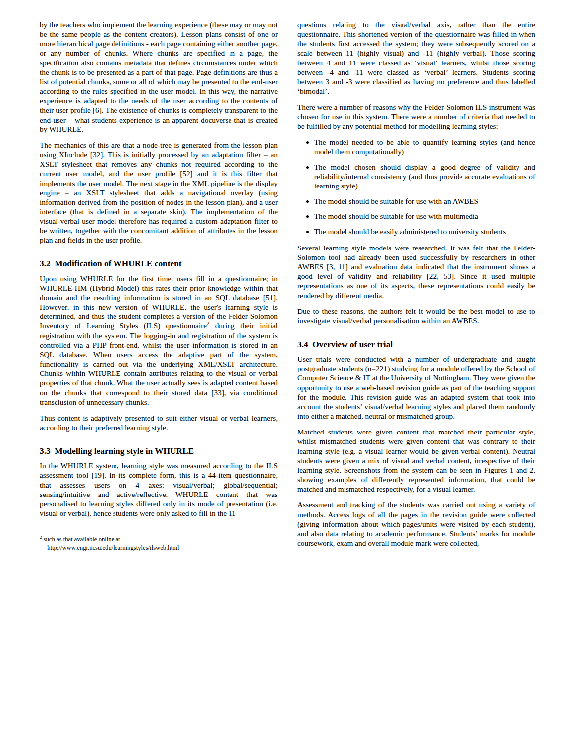by the teachers who implement the learning experience (these may or may not be the same people as the content creators). Lesson plans consist of one or more hierarchical page definitions - each page containing either another page, or any number of chunks. Where chunks are specified in a page, the specification also contains metadata that defines circumstances under which the chunk is to be presented as a part of that page. Page definitions are thus a list of potential chunks, some or all of which may be presented to the end-user according to the rules specified in the user model. In this way, the narrative experience is adapted to the needs of the user according to the contents of their user profile [6]. The existence of chunks is completely transparent to the end-user – what students experience is an apparent docuverse that is created by WHURLE.
The mechanics of this are that a node-tree is generated from the lesson plan using XInclude [32]. This is initially processed by an adaptation filter – an XSLT stylesheet that removes any chunks not required according to the current user model, and the user profile [52] and it is this filter that implements the user model. The next stage in the XML pipeline is the display engine – an XSLT stylesheet that adds a navigational overlay (using information derived from the position of nodes in the lesson plan), and a user interface (that is defined in a separate skin). The implementation of the visual-verbal user model therefore has required a custom adaptation filter to be written, together with the concomitant addition of attributes in the lesson plan and fields in the user profile.
3.2 Modification of WHURLE content
Upon using WHURLE for the first time, users fill in a questionnaire; in WHURLE-HM (Hybrid Model) this rates their prior knowledge within that domain and the resulting information is stored in an SQL database [51]. However, in this new version of WHURLE, the user's learning style is determined, and thus the student completes a version of the Felder-Solomon Inventory of Learning Styles (ILS) questionnaire2 during their initial registration with the system. The logging-in and registration of the system is controlled via a PHP front-end, whilst the user information is stored in an SQL database. When users access the adaptive part of the system, functionality is carried out via the underlying XML/XSLT architecture. Chunks within WHURLE contain attributes relating to the visual or verbal properties of that chunk. What the user actually sees is adapted content based on the chunks that correspond to their stored data [33], via conditional transclusion of unnecessary chunks.
Thus content is adaptively presented to suit either visual or verbal learners, according to their preferred learning style.
3.3 Modelling learning style in WHURLE
In the WHURLE system, learning style was measured according to the ILS assessment tool [19]. In its complete form, this is a 44-item questionnaire, that assesses users on 4 axes: visual/verbal; global/sequential; sensing/intuitive and active/reflective. WHURLE content that was personalised to learning styles differed only in its mode of presentation (i.e. visual or verbal), hence students were only asked to fill in the 11
2 such as that available online at
http://www.engr.ncsu.edu/learningstyles/ilsweb.html
questions relating to the visual/verbal axis, rather than the entire questionnaire. This shortened version of the questionnaire was filled in when the students first accessed the system; they were subsequently scored on a scale between 11 (highly visual) and -11 (highly verbal). Those scoring between 4 and 11 were classed as ‘visual’ learners, whilst those scoring between -4 and -11 were classed as ‘verbal’ learners. Students scoring between 3 and -3 were classified as having no preference and thus labelled ‘bimodal’.
There were a number of reasons why the Felder-Solomon ILS instrument was chosen for use in this system. There were a number of criteria that needed to be fulfilled by any potential method for modelling learning styles:
The model needed to be able to quantify learning styles (and hence model them computationally)
The model chosen should display a good degree of validity and reliability/internal consistency (and thus provide accurate evaluations of learning style)
The model should be suitable for use with an AWBES
The model should be suitable for use with multimedia
The model should be easily administered to university students
Several learning style models were researched. It was felt that the Felder-Solomon tool had already been used successfully by researchers in other AWBES [3, 11] and evaluation data indicated that the instrument shows a good level of validity and reliability [22, 53]. Since it used multiple representations as one of its aspects, these representations could easily be rendered by different media.
Due to these reasons, the authors felt it would be the best model to use to investigate visual/verbal personalisation within an AWBES.
3.4 Overview of user trial
User trials were conducted with a number of undergraduate and taught postgraduate students (n=221) studying for a module offered by the School of Computer Science & IT at the University of Nottingham. They were given the opportunity to use a web-based revision guide as part of the teaching support for the module. This revision guide was an adapted system that took into account the students’ visual/verbal learning styles and placed them randomly into either a matched, neutral or mismatched group.
Matched students were given content that matched their particular style, whilst mismatched students were given content that was contrary to their learning style (e.g. a visual learner would be given verbal content). Neutral students were given a mix of visual and verbal content, irrespective of their learning style. Screenshots from the system can be seen in Figures 1 and 2, showing examples of differently represented information, that could be matched and mismatched respectively, for a visual learner.
Assessment and tracking of the students was carried out using a variety of methods. Access logs of all the pages in the revision guide were collected (giving information about which pages/units were visited by each student), and also data relating to academic performance. Students’ marks for module coursework, exam and overall module mark were collected,